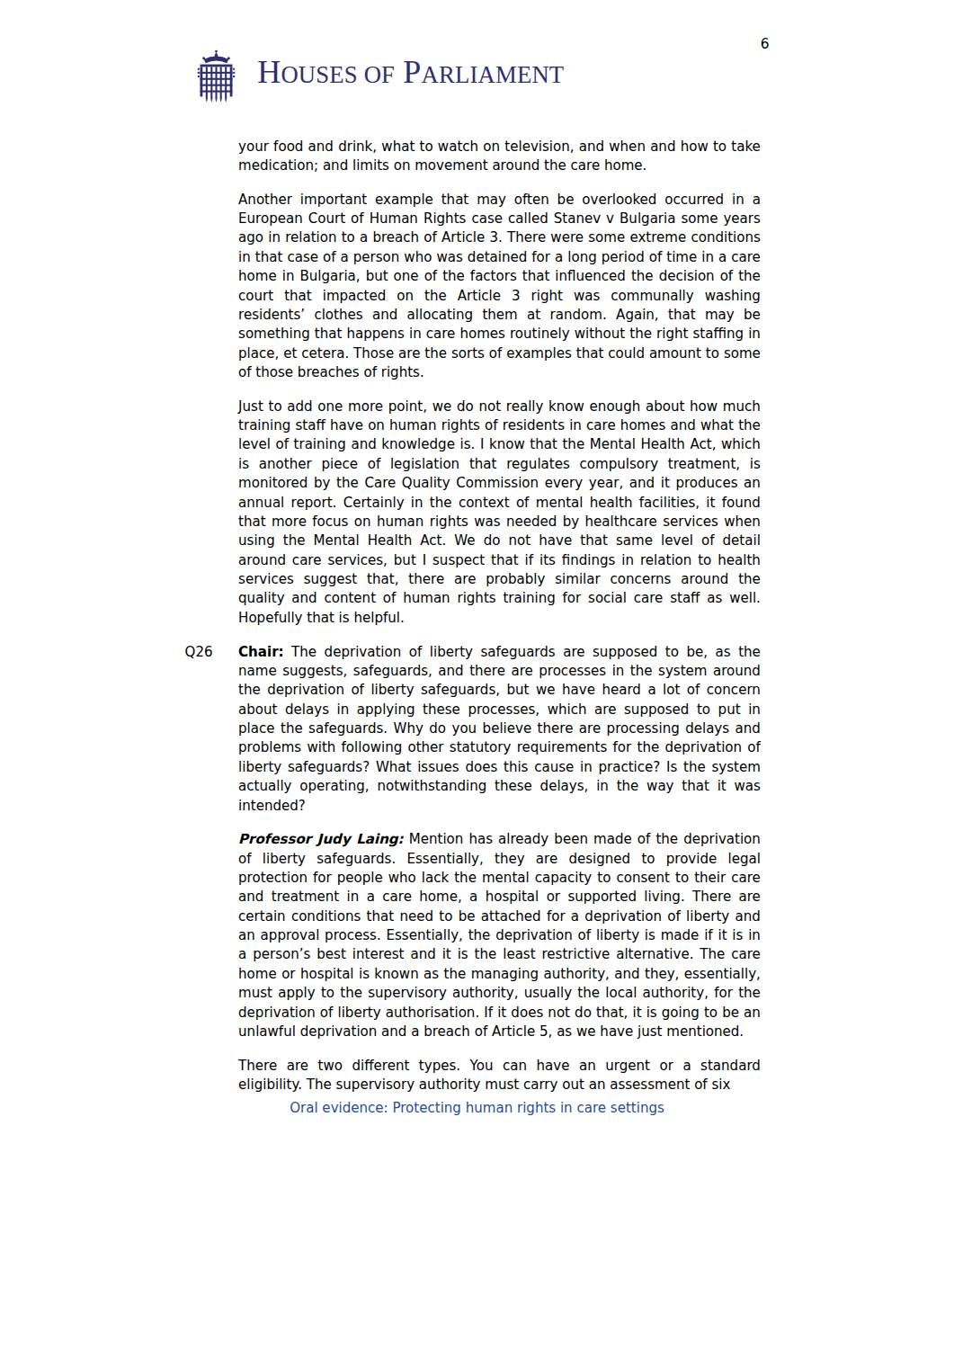6
HOUSES OF PARLIAMENT
your food and drink, what to watch on television, and when and how to take medication; and limits on movement around the care home.
Another important example that may often be overlooked occurred in a European Court of Human Rights case called Stanev v Bulgaria some years ago in relation to a breach of Article 3. There were some extreme conditions in that case of a person who was detained for a long period of time in a care home in Bulgaria, but one of the factors that influenced the decision of the court that impacted on the Article 3 right was communally washing residents’ clothes and allocating them at random. Again, that may be something that happens in care homes routinely without the right staffing in place, et cetera. Those are the sorts of examples that could amount to some of those breaches of rights.
Just to add one more point, we do not really know enough about how much training staff have on human rights of residents in care homes and what the level of training and knowledge is. I know that the Mental Health Act, which is another piece of legislation that regulates compulsory treatment, is monitored by the Care Quality Commission every year, and it produces an annual report. Certainly in the context of mental health facilities, it found that more focus on human rights was needed by healthcare services when using the Mental Health Act. We do not have that same level of detail around care services, but I suspect that if its findings in relation to health services suggest that, there are probably similar concerns around the quality and content of human rights training for social care staff as well. Hopefully that is helpful.
Q26
Chair: The deprivation of liberty safeguards are supposed to be, as the name suggests, safeguards, and there are processes in the system around the deprivation of liberty safeguards, but we have heard a lot of concern about delays in applying these processes, which are supposed to put in place the safeguards. Why do you believe there are processing delays and problems with following other statutory requirements for the deprivation of liberty safeguards? What issues does this cause in practice? Is the system actually operating, notwithstanding these delays, in the way that it was intended?
Professor Judy Laing: Mention has already been made of the deprivation of liberty safeguards. Essentially, they are designed to provide legal protection for people who lack the mental capacity to consent to their care and treatment in a care home, a hospital or supported living. There are certain conditions that need to be attached for a deprivation of liberty and an approval process. Essentially, the deprivation of liberty is made if it is in a person’s best interest and it is the least restrictive alternative. The care home or hospital is known as the managing authority, and they, essentially, must apply to the supervisory authority, usually the local authority, for the deprivation of liberty authorisation. If it does not do that, it is going to be an unlawful deprivation and a breach of Article 5, as we have just mentioned.
There are two different types. You can have an urgent or a standard eligibility. The supervisory authority must carry out an assessment of six
Oral evidence: Protecting human rights in care settings